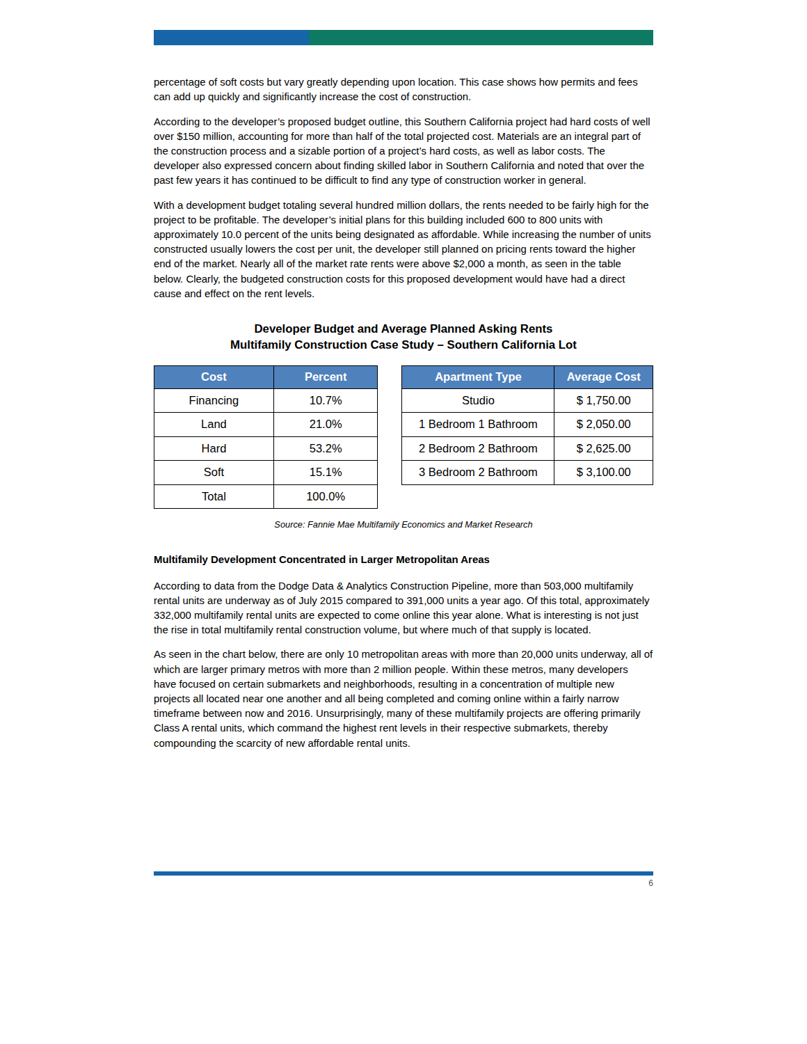percentage of soft costs but vary greatly depending upon location. This case shows how permits and fees can add up quickly and significantly increase the cost of construction.
According to the developer’s proposed budget outline, this Southern California project had hard costs of well over $150 million, accounting for more than half of the total projected cost. Materials are an integral part of the construction process and a sizable portion of a project’s hard costs, as well as labor costs. The developer also expressed concern about finding skilled labor in Southern California and noted that over the past few years it has continued to be difficult to find any type of construction worker in general.
With a development budget totaling several hundred million dollars, the rents needed to be fairly high for the project to be profitable. The developer’s initial plans for this building included 600 to 800 units with approximately 10.0 percent of the units being designated as affordable. While increasing the number of units constructed usually lowers the cost per unit, the developer still planned on pricing rents toward the higher end of the market. Nearly all of the market rate rents were above $2,000 a month, as seen in the table below. Clearly, the budgeted construction costs for this proposed development would have had a direct cause and effect on the rent levels.
Developer Budget and Average Planned Asking Rents
Multifamily Construction Case Study – Southern California Lot
| Cost | Percent |
| --- | --- |
| Financing | 10.7% |
| Land | 21.0% |
| Hard | 53.2% |
| Soft | 15.1% |
| Total | 100.0% |
| Apartment Type | Average Cost |
| --- | --- |
| Studio | $ 1,750.00 |
| 1 Bedroom 1 Bathroom | $ 2,050.00 |
| 2 Bedroom 2 Bathroom | $ 2,625.00 |
| 3 Bedroom 2 Bathroom | $ 3,100.00 |
Source: Fannie Mae Multifamily Economics and Market Research
Multifamily Development Concentrated in Larger Metropolitan Areas
According to data from the Dodge Data & Analytics Construction Pipeline, more than 503,000 multifamily rental units are underway as of July 2015 compared to 391,000 units a year ago. Of this total, approximately 332,000 multifamily rental units are expected to come online this year alone. What is interesting is not just the rise in total multifamily rental construction volume, but where much of that supply is located.
As seen in the chart below, there are only 10 metropolitan areas with more than 20,000 units underway, all of which are larger primary metros with more than 2 million people. Within these metros, many developers have focused on certain submarkets and neighborhoods, resulting in a concentration of multiple new projects all located near one another and all being completed and coming online within a fairly narrow timeframe between now and 2016. Unsurprisingly, many of these multifamily projects are offering primarily Class A rental units, which command the highest rent levels in their respective submarkets, thereby compounding the scarcity of new affordable rental units.
6